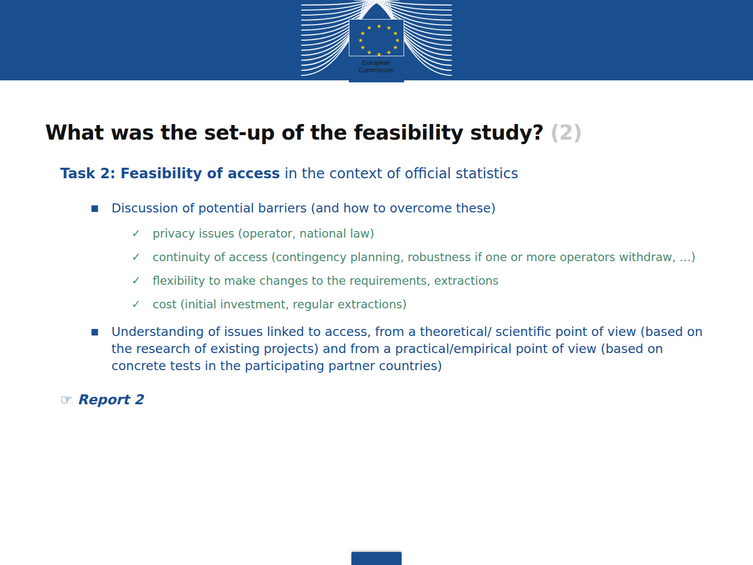★ ★ ★ ★ ★ ★ ★ ★ ★ ★ ★ ★
European
Commission
What was the set-up of the feasibility study? (2)
Task 2: Feasibility of access in the context of official statistics
Discussion of potential barriers (and how to overcome these)
privacy issues (operator, national law)
continuity of access (contingency planning, robustness if one or more operators withdraw, …)
flexibility to make changes to the requirements, extractions
cost (initial investment, regular extractions)
Understanding of issues linked to access, from a theoretical/ scientific point of view (based on the research of existing projects) and from a practical/empirical point of view (based on concrete tests in the participating partner countries)
☞Report 2